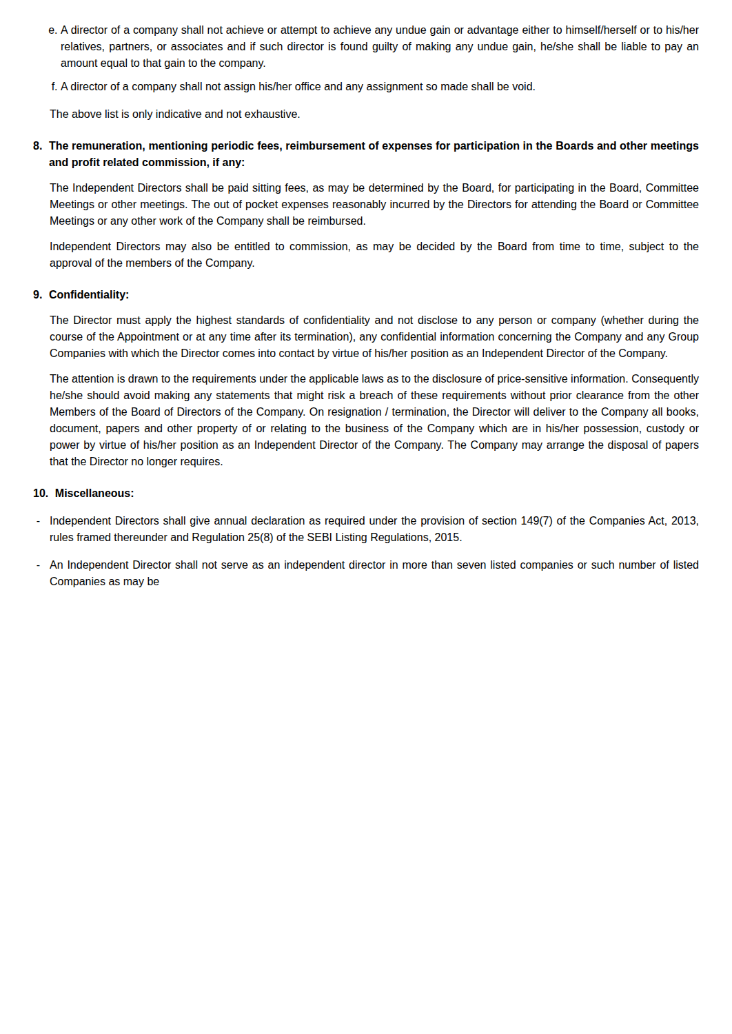A director of a company shall not achieve or attempt to achieve any undue gain or advantage either to himself/herself or to his/her relatives, partners, or associates and if such director is found guilty of making any undue gain, he/she shall be liable to pay an amount equal to that gain to the company.
A director of a company shall not assign his/her office and any assignment so made shall be void.
The above list is only indicative and not exhaustive.
8. The remuneration, mentioning periodic fees, reimbursement of expenses for participation in the Boards and other meetings and profit related commission, if any:
The Independent Directors shall be paid sitting fees, as may be determined by the Board, for participating in the Board, Committee Meetings or other meetings. The out of pocket expenses reasonably incurred by the Directors for attending the Board or Committee Meetings or any other work of the Company shall be reimbursed.
Independent Directors may also be entitled to commission, as may be decided by the Board from time to time, subject to the approval of the members of the Company.
9. Confidentiality:
The Director must apply the highest standards of confidentiality and not disclose to any person or company (whether during the course of the Appointment or at any time after its termination), any confidential information concerning the Company and any Group Companies with which the Director comes into contact by virtue of his/her position as an Independent Director of the Company.
The attention is drawn to the requirements under the applicable laws as to the disclosure of price-sensitive information. Consequently he/she should avoid making any statements that might risk a breach of these requirements without prior clearance from the other Members of the Board of Directors of the Company. On resignation / termination, the Director will deliver to the Company all books, document, papers and other property of or relating to the business of the Company which are in his/her possession, custody or power by virtue of his/her position as an Independent Director of the Company. The Company may arrange the disposal of papers that the Director no longer requires.
10. Miscellaneous:
Independent Directors shall give annual declaration as required under the provision of section 149(7) of the Companies Act, 2013, rules framed thereunder and Regulation 25(8) of the SEBI Listing Regulations, 2015.
An Independent Director shall not serve as an independent director in more than seven listed companies or such number of listed Companies as may be